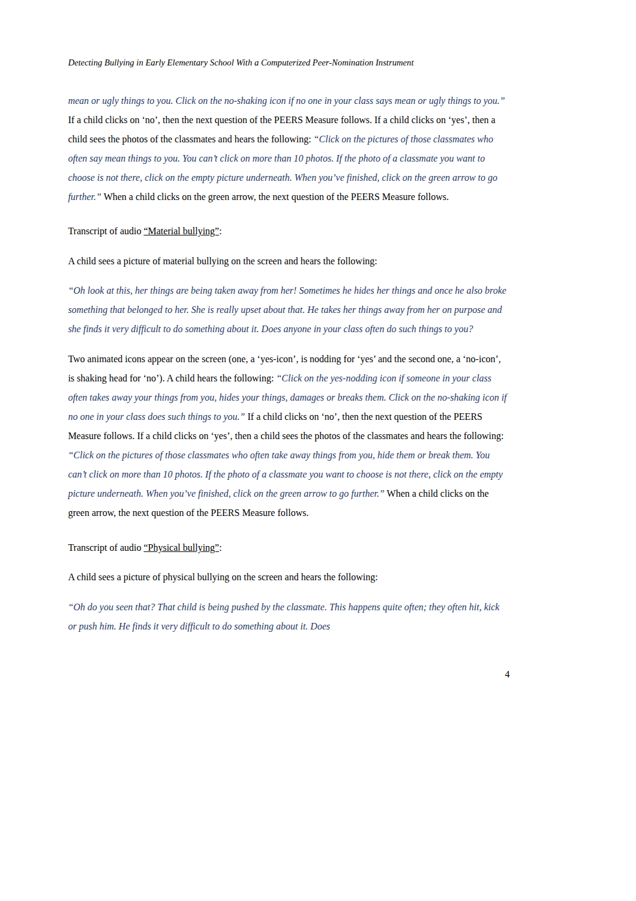Detecting Bullying in Early Elementary School With a Computerized Peer-Nomination Instrument
mean or ugly things to you. Click on the no-shaking icon if no one in your class says mean or ugly things to you.” If a child clicks on ‘no’, then the next question of the PEERS Measure follows. If a child clicks on ‘yes’, then a child sees the photos of the classmates and hears the following: “Click on the pictures of those classmates who often say mean things to you. You can’t click on more than 10 photos. If the photo of a classmate you want to choose is not there, click on the empty picture underneath. When you’ve finished, click on the green arrow to go further.” When a child clicks on the green arrow, the next question of the PEERS Measure follows.
Transcript of audio “Material bullying”:
A child sees a picture of material bullying on the screen and hears the following:
“Oh look at this, her things are being taken away from her! Sometimes he hides her things and once he also broke something that belonged to her. She is really upset about that. He takes her things away from her on purpose and she finds it very difficult to do something about it. Does anyone in your class often do such things to you?
Two animated icons appear on the screen (one, a ‘yes-icon’, is nodding for ‘yes’ and the second one, a ‘no-icon’, is shaking head for ‘no’). A child hears the following: “Click on the yes-nodding icon if someone in your class often takes away your things from you, hides your things, damages or breaks them. Click on the no-shaking icon if no one in your class does such things to you.” If a child clicks on ‘no’, then the next question of the PEERS Measure follows. If a child clicks on ‘yes’, then a child sees the photos of the classmates and hears the following: “Click on the pictures of those classmates who often take away things from you, hide them or break them. You can’t click on more than 10 photos. If the photo of a classmate you want to choose is not there, click on the empty picture underneath. When you’ve finished, click on the green arrow to go further.” When a child clicks on the green arrow, the next question of the PEERS Measure follows.
Transcript of audio “Physical bullying”:
A child sees a picture of physical bullying on the screen and hears the following:
“Oh do you seen that? That child is being pushed by the classmate. This happens quite often; they often hit, kick or push him. He finds it very difficult to do something about it. Does
4